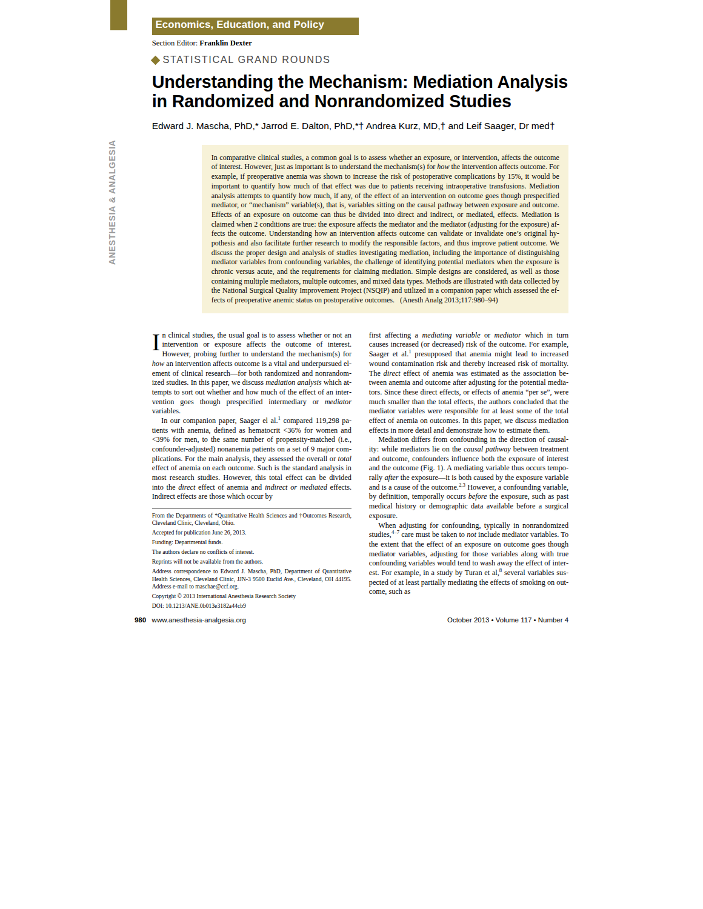ANESTHESIA & ANALGESIA
Economics, Education, and Policy
Section Editor: Franklin Dexter
STATISTICAL GRAND ROUNDS
Understanding the Mechanism: Mediation Analysis in Randomized and Nonrandomized Studies
Edward J. Mascha, PhD,* Jarrod E. Dalton, PhD,*† Andrea Kurz, MD,† and Leif Saager, Dr med†
In comparative clinical studies, a common goal is to assess whether an exposure, or intervention, affects the outcome of interest. However, just as important is to understand the mechanism(s) for how the intervention affects outcome. For example, if preoperative anemia was shown to increase the risk of postoperative complications by 15%, it would be important to quantify how much of that effect was due to patients receiving intraoperative transfusions. Mediation analysis attempts to quantify how much, if any, of the effect of an intervention on outcome goes though prespecified mediator, or “mechanism” variable(s), that is, variables sitting on the causal pathway between exposure and outcome. Effects of an exposure on outcome can thus be divided into direct and indirect, or mediated, effects. Mediation is claimed when 2 conditions are true: the exposure affects the mediator and the mediator (adjusting for the exposure) affects the outcome. Understanding how an intervention affects outcome can validate or invalidate one’s original hypothesis and also facilitate further research to modify the responsible factors, and thus improve patient outcome. We discuss the proper design and analysis of studies investigating mediation, including the importance of distinguishing mediator variables from confounding variables, the challenge of identifying potential mediators when the exposure is chronic versus acute, and the requirements for claiming mediation. Simple designs are considered, as well as those containing multiple mediators, multiple outcomes, and mixed data types. Methods are illustrated with data collected by the National Surgical Quality Improvement Project (NSQIP) and utilized in a companion paper which assessed the effects of preoperative anemic status on postoperative outcomes. (Anesth Analg 2013;117:980–94)
In clinical studies, the usual goal is to assess whether or not an intervention or exposure affects the outcome of interest. However, probing further to understand the mechanism(s) for how an intervention affects outcome is a vital and underpursued element of clinical research—for both randomized and nonrandomized studies. In this paper, we discuss mediation analysis which attempts to sort out whether and how much of the effect of an intervention goes though prespecified intermediary or mediator variables.
In our companion paper, Saager el al.1 compared 119,298 patients with anemia, defined as hematocrit <36% for women and <39% for men, to the same number of propensity-matched (i.e., confounder-adjusted) nonanemia patients on a set of 9 major complications. For the main analysis, they assessed the overall or total effect of anemia on each outcome. Such is the standard analysis in most research studies. However, this total effect can be divided into the direct effect of anemia and indirect or mediated effects. Indirect effects are those which occur by
From the Departments of *Quantitative Health Sciences and †Outcomes Research, Cleveland Clinic, Cleveland, Ohio.
Accepted for publication June 26, 2013.
Funding: Departmental funds.
The authors declare no conflicts of interest.
Reprints will not be available from the authors.
Address correspondence to Edward J. Mascha, PhD, Department of Quantitative Health Sciences, Cleveland Clinic, JJN-3 9500 Euclid Ave., Cleveland, OH 44195. Address e-mail to maschae@ccf.org.
Copyright © 2013 International Anesthesia Research Society
DOI: 10.1213/ANE.0b013e3182a44cb9
first affecting a mediating variable or mediator which in turn causes increased (or decreased) risk of the outcome. For example, Saager et al.1 presupposed that anemia might lead to increased wound contamination risk and thereby increased risk of mortality. The direct effect of anemia was estimated as the association between anemia and outcome after adjusting for the potential mediators. Since these direct effects, or effects of anemia “per se”, were much smaller than the total effects, the authors concluded that the mediator variables were responsible for at least some of the total effect of anemia on outcomes. In this paper, we discuss mediation effects in more detail and demonstrate how to estimate them.
Mediation differs from confounding in the direction of causality: while mediators lie on the causal pathway between treatment and outcome, confounders influence both the exposure of interest and the outcome (Fig. 1). A mediating variable thus occurs temporally after the exposure—it is both caused by the exposure variable and is a cause of the outcome.2,3 However, a confounding variable, by definition, temporally occurs before the exposure, such as past medical history or demographic data available before a surgical exposure.
When adjusting for confounding, typically in nonrandomized studies,4–7 care must be taken to not include mediator variables. To the extent that the effect of an exposure on outcome goes though mediator variables, adjusting for those variables along with true confounding variables would tend to wash away the effect of interest. For example, in a study by Turan et al,8 several variables suspected of at least partially mediating the effects of smoking on outcome, such as
980www.anesthesia-analgesia.org
October 2013 • Volume 117 • Number 4